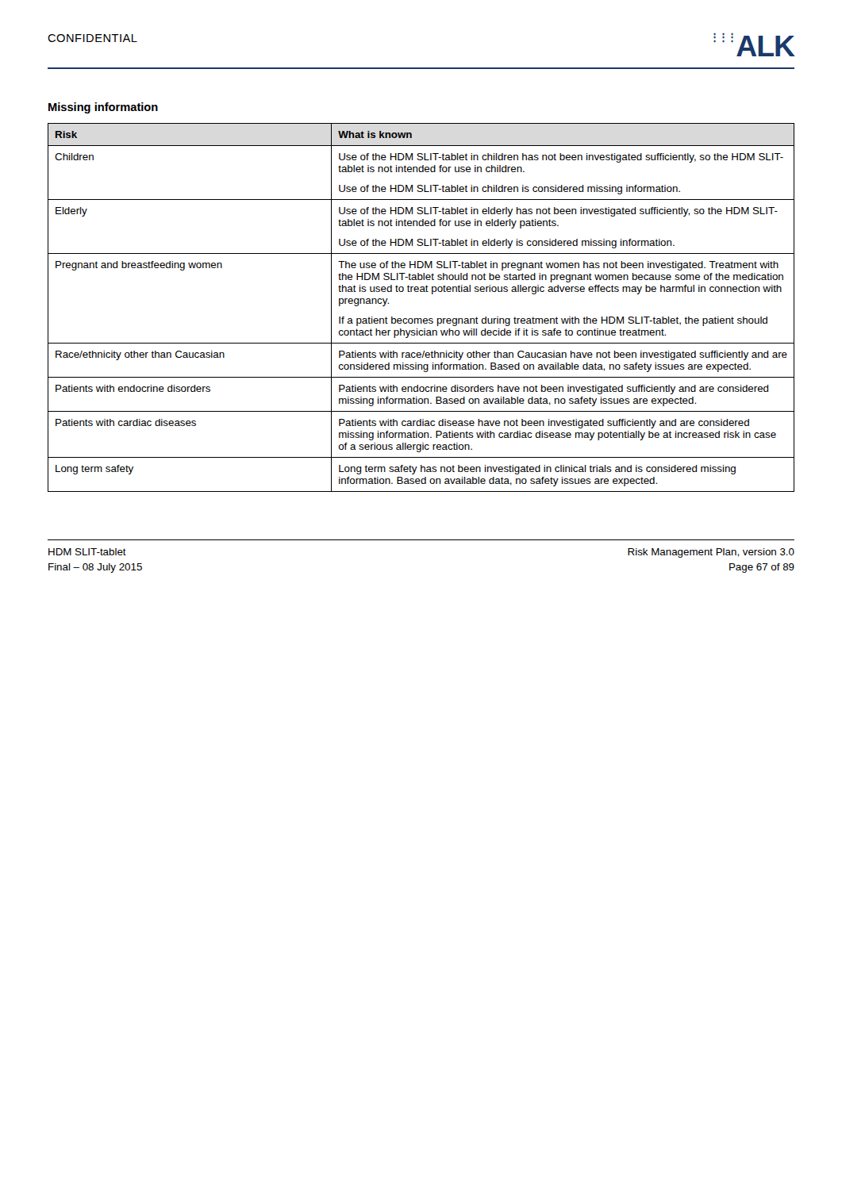CONFIDENTIAL
⋮⋮⋮ALK
Missing information
| Risk | What is known |
| --- | --- |
| Children | Use of the HDM SLIT-tablet in children has not been investigated sufficiently, so the HDM SLIT-tablet is not intended for use in children. Use of the HDM SLIT-tablet in children is considered missing information. |
| Elderly | Use of the HDM SLIT-tablet in elderly has not been investigated sufficiently, so the HDM SLIT-tablet is not intended for use in elderly patients. Use of the HDM SLIT-tablet in elderly is considered missing information. |
| Pregnant and breastfeeding women | The use of the HDM SLIT-tablet in pregnant women has not been investigated. Treatment with the HDM SLIT-tablet should not be started in pregnant women because some of the medication that is used to treat potential serious allergic adverse effects may be harmful in connection with pregnancy. If a patient becomes pregnant during treatment with the HDM SLIT-tablet, the patient should contact her physician who will decide if it is safe to continue treatment. |
| Race/ethnicity other than Caucasian | Patients with race/ethnicity other than Caucasian have not been investigated sufficiently and are considered missing information. Based on available data, no safety issues are expected. |
| Patients with endocrine disorders | Patients with endocrine disorders have not been investigated sufficiently and are considered missing information. Based on available data, no safety issues are expected. |
| Patients with cardiac diseases | Patients with cardiac disease have not been investigated sufficiently and are considered missing information. Patients with cardiac disease may potentially be at increased risk in case of a serious allergic reaction. |
| Long term safety | Long term safety has not been investigated in clinical trials and is considered missing information. Based on available data, no safety issues are expected. |
HDM SLIT-tablet
Final – 08 July 2015
Risk Management Plan, version 3.0
Page 67 of 89